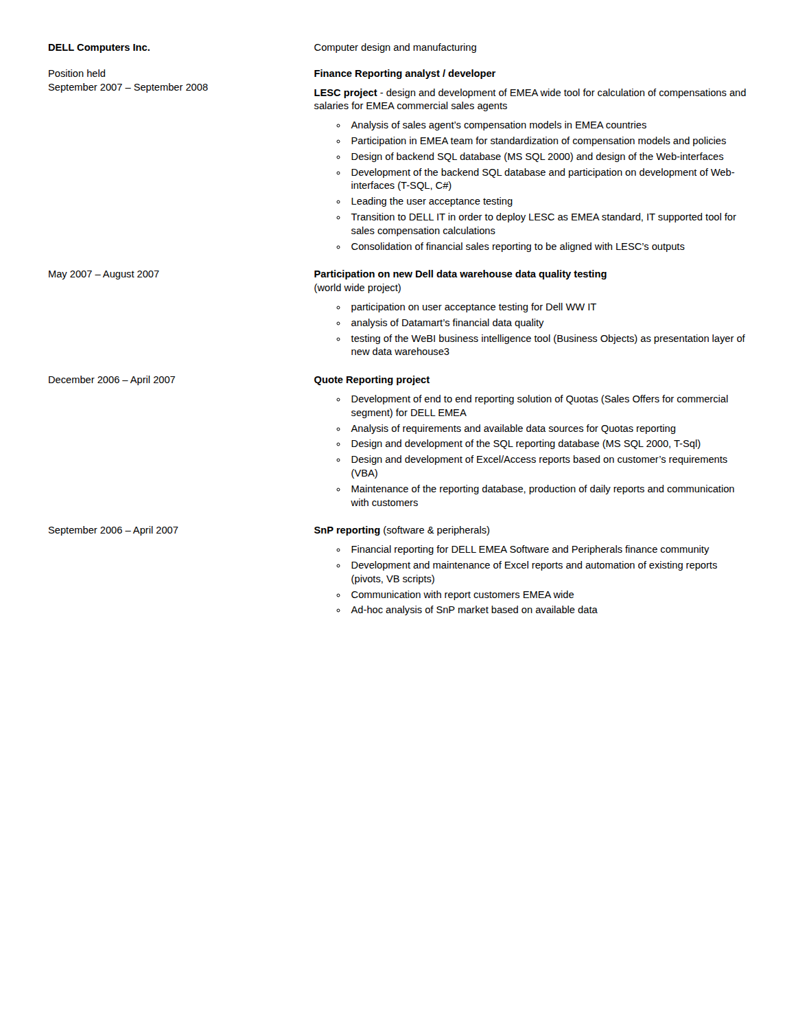| DELL Computers Inc. | Computer design and manufacturing |
| Position held September 2007 – September 2008 | Finance Reporting analyst / developer LESC project - design and development of EMEA wide tool for calculation of compensations and salaries for EMEA commercial sales agents Analysis of sales agent’s compensation models in EMEA countries Participation in EMEA team for standardization of compensation models and policies Design of backend SQL database (MS SQL 2000) and design of the Web-interfaces Development of the backend SQL database and participation on development of Web-interfaces (T-SQL, C#) Leading the user acceptance testing Transition to DELL IT in order to deploy LESC as EMEA standard, IT supported tool for sales compensation calculations Consolidation of financial sales reporting to be aligned with LESC’s outputs |
| May 2007 – August 2007 | Participation on new Dell data warehouse data quality testing (world wide project) participation on user acceptance testing for Dell WW IT analysis of Datamart’s financial data quality testing of the WeBI business intelligence tool (Business Objects) as presentation layer of new data warehouse3 |
| December 2006 – April 2007 | Quote Reporting project Development of end to end reporting solution of Quotas (Sales Offers for commercial segment) for DELL EMEA Analysis of requirements and available data sources for Quotas reporting Design and development of the SQL reporting database (MS SQL 2000, T-Sql) Design and development of Excel/Access reports based on customer’s requirements (VBA) Maintenance of the reporting database, production of daily reports and communication with customers |
| September 2006 – April 2007 | SnP reporting (software & peripherals) Financial reporting for DELL EMEA Software and Peripherals finance community Development and maintenance of Excel reports and automation of existing reports (pivots, VB scripts) Communication with report customers EMEA wide Ad-hoc analysis of SnP market based on available data |